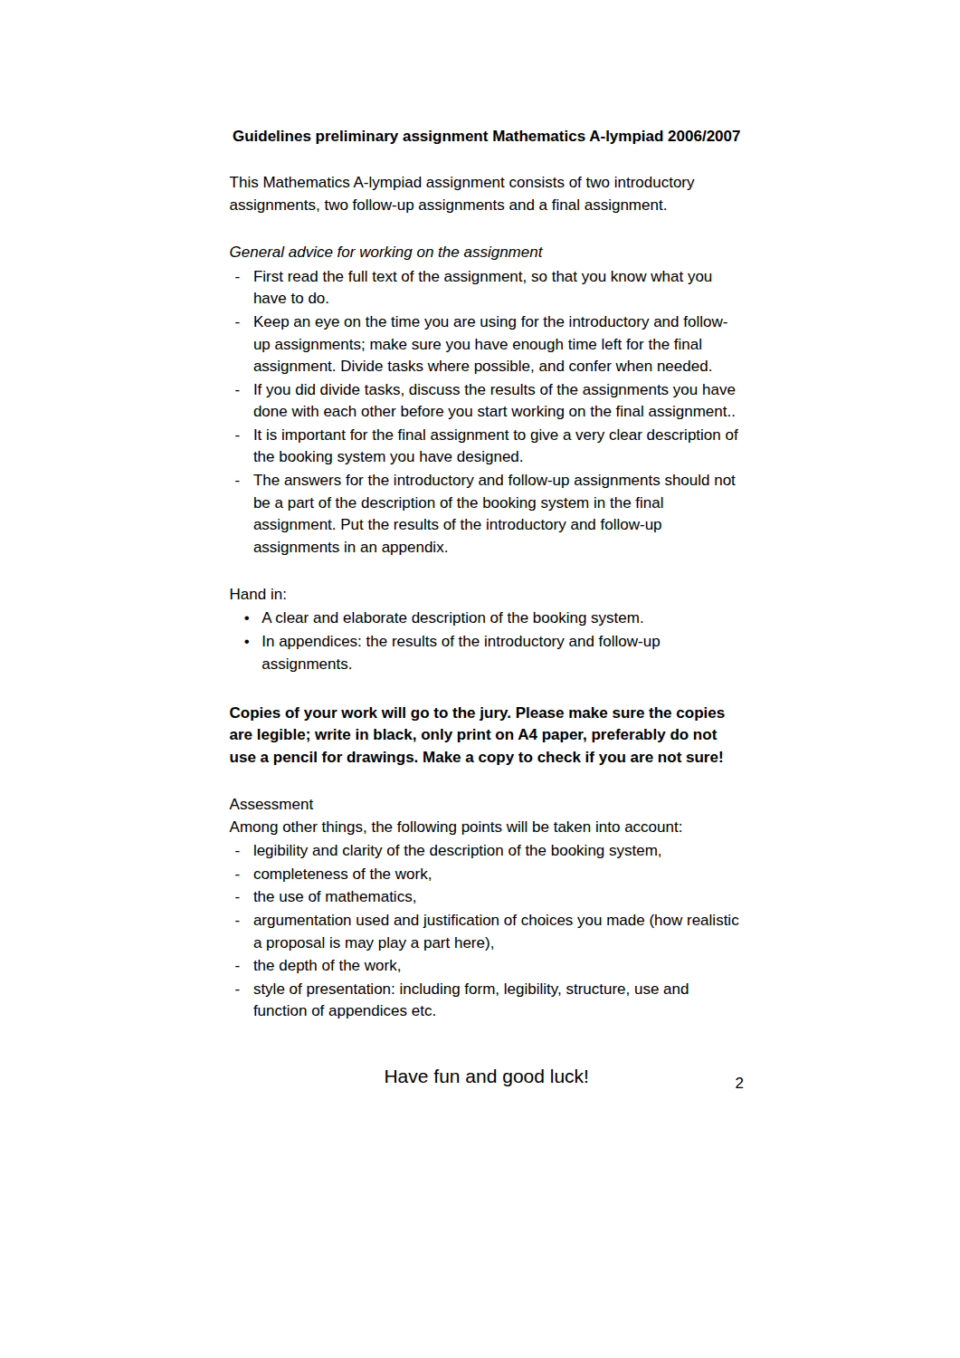Guidelines preliminary assignment Mathematics A-lympiad 2006/2007
This Mathematics A-lympiad assignment consists of two introductory assignments, two follow-up assignments and a final assignment.
General advice for working on the assignment
First read the full text of the assignment, so that you know what you have to do.
Keep an eye on the time you are using for the introductory and follow-up assignments; make sure you have enough time left for the final assignment. Divide tasks where possible, and confer when needed.
If you did divide tasks, discuss the results of the assignments you have done with each other before you start working on the final assignment..
It is important for the final assignment to give a very clear description of the booking system you have designed.
The answers for the introductory and follow-up assignments should not be a part of the description of the booking system in the final assignment. Put the results of the introductory and follow-up assignments in an appendix.
Hand in:
A clear and elaborate description of the booking system.
In appendices: the results of the introductory and follow-up assignments.
Copies of your work will go to the jury. Please make sure the copies are legible; write in black, only print on A4 paper, preferably do not use a pencil for drawings. Make a copy to check if you are not sure!
Assessment
Among other things, the following points will be taken into account:
legibility and clarity of the description of the booking system,
completeness of the work,
the use of mathematics,
argumentation used and justification of choices you made (how realistic a proposal is may play a part here),
the depth of the work,
style of presentation: including form, legibility, structure, use and function of appendices etc.
Have fun and good luck!
2